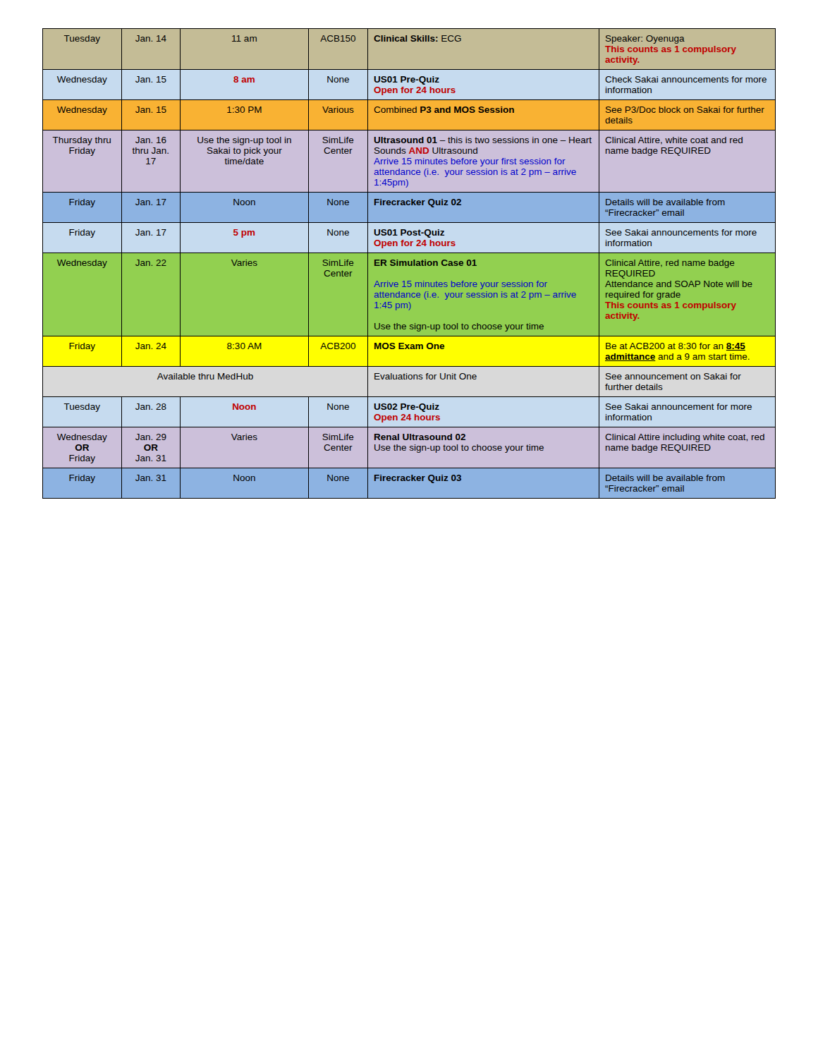| Tuesday | Jan. 14 | 11 am | ACB150 | Clinical Skills: ECG | Speaker: Oyenuga This counts as 1 compulsory activity. |
| Wednesday | Jan. 15 | 8 am | None | US01 Pre-Quiz Open for 24 hours | Check Sakai announcements for more information |
| Wednesday | Jan. 15 | 1:30 PM | Various | Combined P3 and MOS Session | See P3/Doc block on Sakai for further details |
| Thursday thru Friday | Jan. 16 thru Jan. 17 | Use the sign-up tool in Sakai to pick your time/date | SimLife Center | Ultrasound 01 – this is two sessions in one – Heart Sounds AND Ultrasound Arrive 15 minutes before your first session for attendance (i.e. your session is at 2 pm – arrive 1:45pm) | Clinical Attire, white coat and red name badge REQUIRED |
| Friday | Jan. 17 | Noon | None | Firecracker Quiz 02 | Details will be available from “Firecracker” email |
| Friday | Jan. 17 | 5 pm | None | US01 Post-Quiz Open for 24 hours | See Sakai announcements for more information |
| Wednesday | Jan. 22 | Varies | SimLife Center | ER Simulation Case 01 Arrive 15 minutes before your session for attendance (i.e. your session is at 2 pm – arrive 1:45 pm) Use the sign-up tool to choose your time | Clinical Attire, red name badge REQUIRED Attendance and SOAP Note will be required for grade This counts as 1 compulsory activity. |
| Friday | Jan. 24 | 8:30 AM | ACB200 | MOS Exam One | Be at ACB200 at 8:30 for an 8:45 admittance and a 9 am start time. |
| Available thru MedHub | Evaluations for Unit One | See announcement on Sakai for further details |
| Tuesday | Jan. 28 | Noon | None | US02 Pre-Quiz Open 24 hours | See Sakai announcement for more information |
| Wednesday OR Friday | Jan. 29 OR Jan. 31 | Varies | SimLife Center | Renal Ultrasound 02 Use the sign-up tool to choose your time | Clinical Attire including white coat, red name badge REQUIRED |
| Friday | Jan. 31 | Noon | None | Firecracker Quiz 03 | Details will be available from “Firecracker” email |